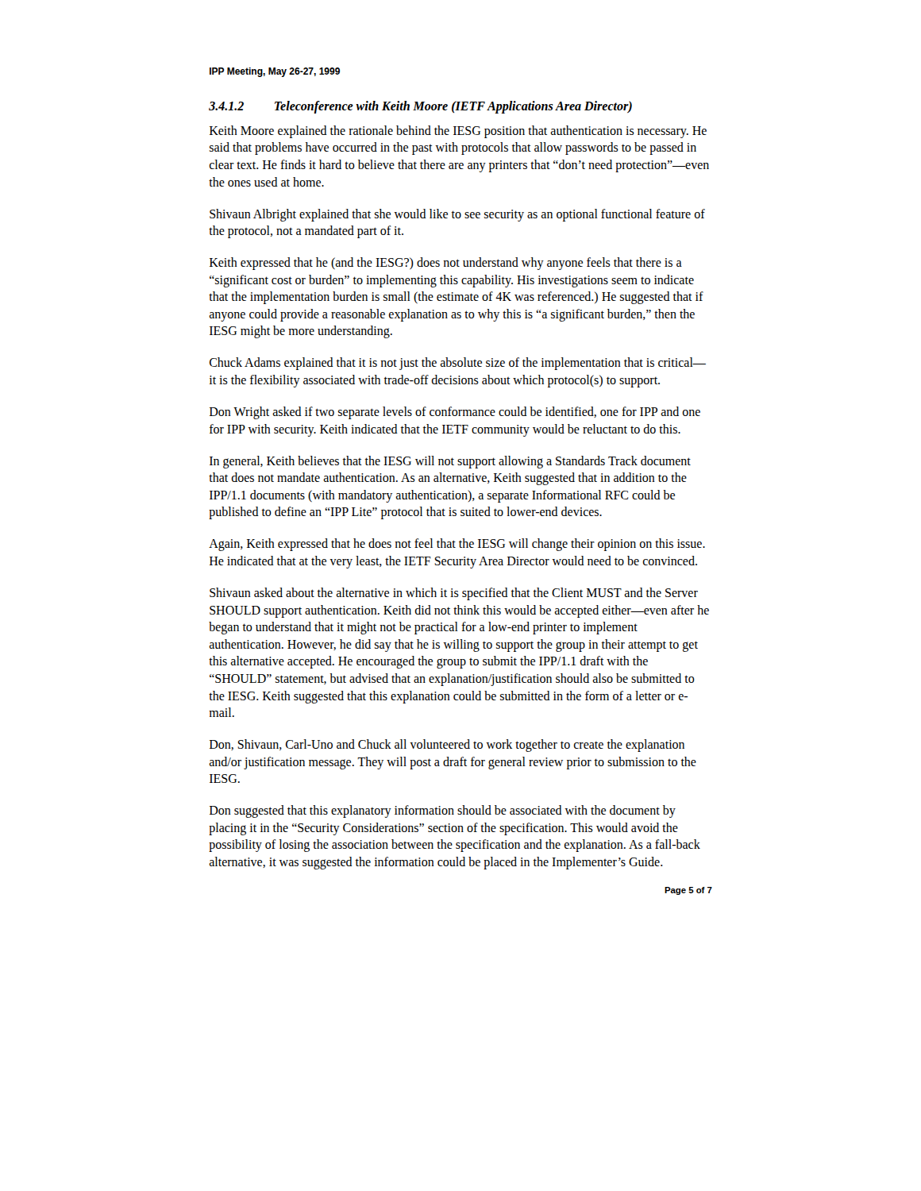IPP Meeting, May 26-27, 1999
3.4.1.2 Teleconference with Keith Moore (IETF Applications Area Director)
Keith Moore explained the rationale behind the IESG position that authentication is necessary. He said that problems have occurred in the past with protocols that allow passwords to be passed in clear text. He finds it hard to believe that there are any printers that “don’t need protection”—even the ones used at home.
Shivaun Albright explained that she would like to see security as an optional functional feature of the protocol, not a mandated part of it.
Keith expressed that he (and the IESG?) does not understand why anyone feels that there is a “significant cost or burden” to implementing this capability. His investigations seem to indicate that the implementation burden is small (the estimate of 4K was referenced.) He suggested that if anyone could provide a reasonable explanation as to why this is “a significant burden,” then the IESG might be more understanding.
Chuck Adams explained that it is not just the absolute size of the implementation that is critical—it is the flexibility associated with trade-off decisions about which protocol(s) to support.
Don Wright asked if two separate levels of conformance could be identified, one for IPP and one for IPP with security. Keith indicated that the IETF community would be reluctant to do this.
In general, Keith believes that the IESG will not support allowing a Standards Track document that does not mandate authentication. As an alternative, Keith suggested that in addition to the IPP/1.1 documents (with mandatory authentication), a separate Informational RFC could be published to define an “IPP Lite” protocol that is suited to lower-end devices.
Again, Keith expressed that he does not feel that the IESG will change their opinion on this issue. He indicated that at the very least, the IETF Security Area Director would need to be convinced.
Shivaun asked about the alternative in which it is specified that the Client MUST and the Server SHOULD support authentication. Keith did not think this would be accepted either—even after he began to understand that it might not be practical for a low-end printer to implement authentication. However, he did say that he is willing to support the group in their attempt to get this alternative accepted. He encouraged the group to submit the IPP/1.1 draft with the “SHOULD” statement, but advised that an explanation/justification should also be submitted to the IESG. Keith suggested that this explanation could be submitted in the form of a letter or e-mail.
Don, Shivaun, Carl-Uno and Chuck all volunteered to work together to create the explanation and/or justification message. They will post a draft for general review prior to submission to the IESG.
Don suggested that this explanatory information should be associated with the document by placing it in the “Security Considerations” section of the specification. This would avoid the possibility of losing the association between the specification and the explanation. As a fall-back alternative, it was suggested the information could be placed in the Implementer’s Guide.
Page 5 of 7